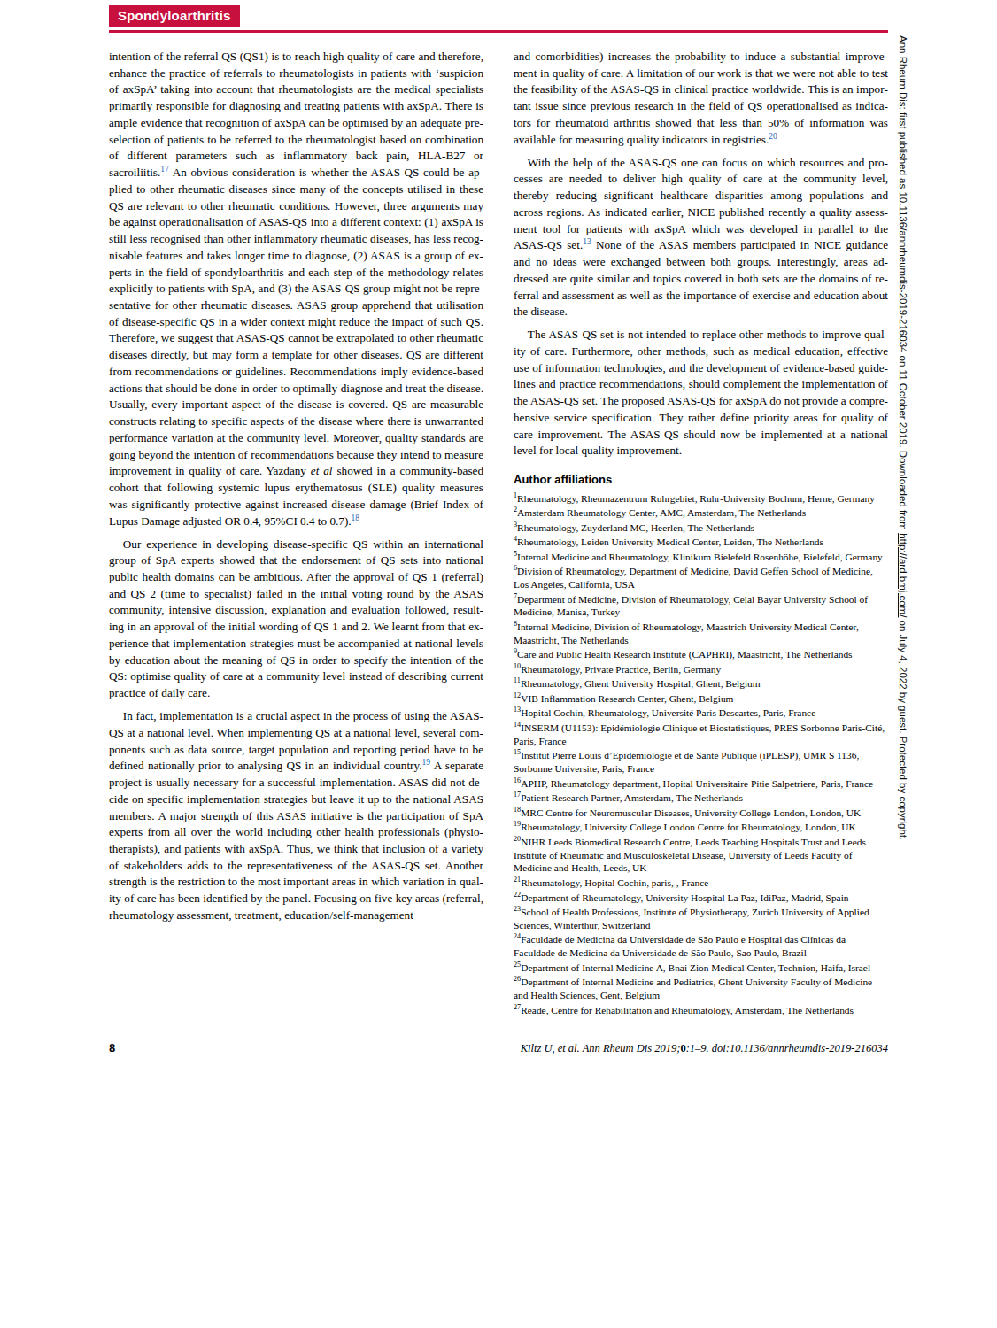Spondyloarthritis
Ann Rheum Dis: first published as 10.1136/annrheumdis-2019-216034 on 11 October 2019. Downloaded from http://ard.bmj.com/ on July 4, 2022 by guest. Protected by copyright.
intention of the referral QS (QS1) is to reach high quality of care and therefore, enhance the practice of referrals to rheumatologists in patients with ‘suspicion of axSpA’ taking into account that rheumatologists are the medical specialists primarily responsible for diagnosing and treating patients with axSpA. There is ample evidence that recognition of axSpA can be optimised by an adequate preselection of patients to be referred to the rheumatologist based on combination of different parameters such as inflammatory back pain, HLA-B27 or sacroiliitis.17 An obvious consideration is whether the ASAS-QS could be applied to other rheumatic diseases since many of the concepts utilised in these QS are relevant to other rheumatic conditions. However, three arguments may be against operationalisation of ASAS-QS into a different context: (1) axSpA is still less recognised than other inflammatory rheumatic diseases, has less recognisable features and takes longer time to diagnose, (2) ASAS is a group of experts in the field of spondyloarthritis and each step of the methodology relates explicitly to patients with SpA, and (3) the ASAS-QS group might not be representative for other rheumatic diseases. ASAS group apprehend that utilisation of disease-specific QS in a wider context might reduce the impact of such QS. Therefore, we suggest that ASAS-QS cannot be extrapolated to other rheumatic diseases directly, but may form a template for other diseases. QS are different from recommendations or guidelines. Recommendations imply evidence-based actions that should be done in order to optimally diagnose and treat the disease. Usually, every important aspect of the disease is covered. QS are measurable constructs relating to specific aspects of the disease where there is unwarranted performance variation at the community level. Moreover, quality standards are going beyond the intention of recommendations because they intend to measure improvement in quality of care. Yazdany et al showed in a community-based cohort that following systemic lupus erythematosus (SLE) quality measures was significantly protective against increased disease damage (Brief Index of Lupus Damage adjusted OR 0.4, 95%CI 0.4 to 0.7).18
Our experience in developing disease-specific QS within an international group of SpA experts showed that the endorsement of QS sets into national public health domains can be ambitious. After the approval of QS 1 (referral) and QS 2 (time to specialist) failed in the initial voting round by the ASAS community, intensive discussion, explanation and evaluation followed, resulting in an approval of the initial wording of QS 1 and 2. We learnt from that experience that implementation strategies must be accompanied at national levels by education about the meaning of QS in order to specify the intention of the QS: optimise quality of care at a community level instead of describing current practice of daily care.
In fact, implementation is a crucial aspect in the process of using the ASAS-QS at a national level. When implementing QS at a national level, several components such as data source, target population and reporting period have to be defined nationally prior to analysing QS in an individual country.19 A separate project is usually necessary for a successful implementation. ASAS did not decide on specific implementation strategies but leave it up to the national ASAS members. A major strength of this ASAS initiative is the participation of SpA experts from all over the world including other health professionals (physiotherapists), and patients with axSpA. Thus, we think that inclusion of a variety of stakeholders adds to the representativeness of the ASAS-QS set. Another strength is the restriction to the most important areas in which variation in quality of care has been identified by the panel. Focusing on five key areas (referral, rheumatology assessment, treatment, education/self-management
and comorbidities) increases the probability to induce a substantial improvement in quality of care. A limitation of our work is that we were not able to test the feasibility of the ASAS-QS in clinical practice worldwide. This is an important issue since previous research in the field of QS operationalised as indicators for rheumatoid arthritis showed that less than 50% of information was available for measuring quality indicators in registries.20
With the help of the ASAS-QS one can focus on which resources and processes are needed to deliver high quality of care at the community level, thereby reducing significant healthcare disparities among populations and across regions. As indicated earlier, NICE published recently a quality assessment tool for patients with axSpA which was developed in parallel to the ASAS-QS set.13 None of the ASAS members participated in NICE guidance and no ideas were exchanged between both groups. Interestingly, areas addressed are quite similar and topics covered in both sets are the domains of referral and assessment as well as the importance of exercise and education about the disease.
The ASAS-QS set is not intended to replace other methods to improve quality of care. Furthermore, other methods, such as medical education, effective use of information technologies, and the development of evidence-based guidelines and practice recommendations, should complement the implementation of the ASAS-QS set. The proposed ASAS-QS for axSpA do not provide a comprehensive service specification. They rather define priority areas for quality of care improvement. The ASAS-QS should now be implemented at a national level for local quality improvement.
Author affiliations
1Rheumatology, Rheumazentrum Ruhrgebiet, Ruhr-University Bochum, Herne, Germany
2Amsterdam Rheumatology Center, AMC, Amsterdam, The Netherlands
3Rheumatology, Zuyderland MC, Heerlen, The Netherlands
4Rheumatology, Leiden University Medical Center, Leiden, The Netherlands
5Internal Medicine and Rheumatology, Klinikum Bielefeld Rosenhöhe, Bielefeld, Germany
6Division of Rheumatology, Department of Medicine, David Geffen School of Medicine, Los Angeles, California, USA
7Department of Medicine, Division of Rheumatology, Celal Bayar University School of Medicine, Manisa, Turkey
8Internal Medicine, Division of Rheumatology, Maastrich University Medical Center, Maastricht, The Netherlands
9Care and Public Health Research Institute (CAPHRI), Maastricht, The Netherlands
10Rheumatology, Private Practice, Berlin, Germany
11Rheumatology, Ghent University Hospital, Ghent, Belgium
12VIB Inflammation Research Center, Ghent, Belgium
13Hopital Cochin, Rheumatology, Université Paris Descartes, Paris, France
14INSERM (U1153): Epidémiologie Clinique et Biostatistiques, PRES Sorbonne Paris-Cité, Paris, France
15Institut Pierre Louis d’Epidémiologie et de Santé Publique (iPLESP), UMR S 1136, Sorbonne Universite, Paris, France
16APHP, Rheumatology department, Hopital Universitaire Pitie Salpetriere, Paris, France
17Patient Research Partner, Amsterdam, The Netherlands
18MRC Centre for Neuromuscular Diseases, University College London, London, UK
19Rheumatology, University College London Centre for Rheumatology, London, UK
20NIHR Leeds Biomedical Research Centre, Leeds Teaching Hospitals Trust and Leeds Institute of Rheumatic and Musculoskeletal Disease, University of Leeds Faculty of Medicine and Health, Leeds, UK
21Rheumatology, Hopital Cochin, paris, , France
22Department of Rheumatology, University Hospital La Paz, IdiPaz, Madrid, Spain
23School of Health Professions, Institute of Physiotherapy, Zurich University of Applied Sciences, Winterthur, Switzerland
24Faculdade de Medicina da Universidade de São Paulo e Hospital das Clínicas da Faculdade de Medicina da Universidade de São Paulo, Sao Paulo, Brazil
25Department of Internal Medicine A, Bnai Zion Medical Center, Technion, Haifa, Israel
26Department of Internal Medicine and Pediatrics, Ghent University Faculty of Medicine and Health Sciences, Gent, Belgium
27Reade, Centre for Rehabilitation and Rheumatology, Amsterdam, The Netherlands
8
Kiltz U, et al. Ann Rheum Dis 2019;0:1–9. doi:10.1136/annrheumdis-2019-216034